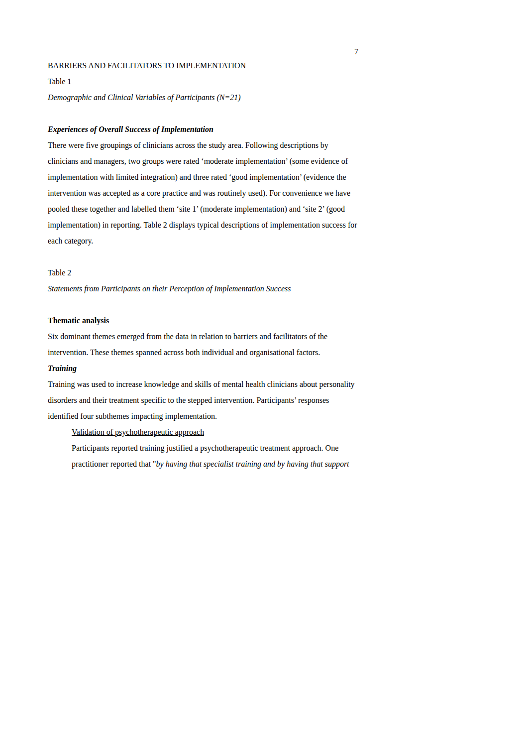7
BARRIERS AND FACILITATORS TO IMPLEMENTATION
Table 1
Demographic and Clinical Variables of Participants (N=21)
Experiences of Overall Success of Implementation
There were five groupings of clinicians across the study area. Following descriptions by clinicians and managers, two groups were rated ‘moderate implementation’ (some evidence of implementation with limited integration) and three rated ‘good implementation’ (evidence the intervention was accepted as a core practice and was routinely used). For convenience we have pooled these together and labelled them ‘site 1’ (moderate implementation) and ‘site 2’ (good implementation) in reporting. Table 2 displays typical descriptions of implementation success for each category.
Table 2
Statements from Participants on their Perception of Implementation Success
Thematic analysis
Six dominant themes emerged from the data in relation to barriers and facilitators of the intervention. These themes spanned across both individual and organisational factors.
Training
Training was used to increase knowledge and skills of mental health clinicians about personality disorders and their treatment specific to the stepped intervention. Participants’ responses identified four subthemes impacting implementation.
Validation of psychotherapeutic approach
Participants reported training justified a psychotherapeutic treatment approach. One practitioner reported that "by having that specialist training and by having that support